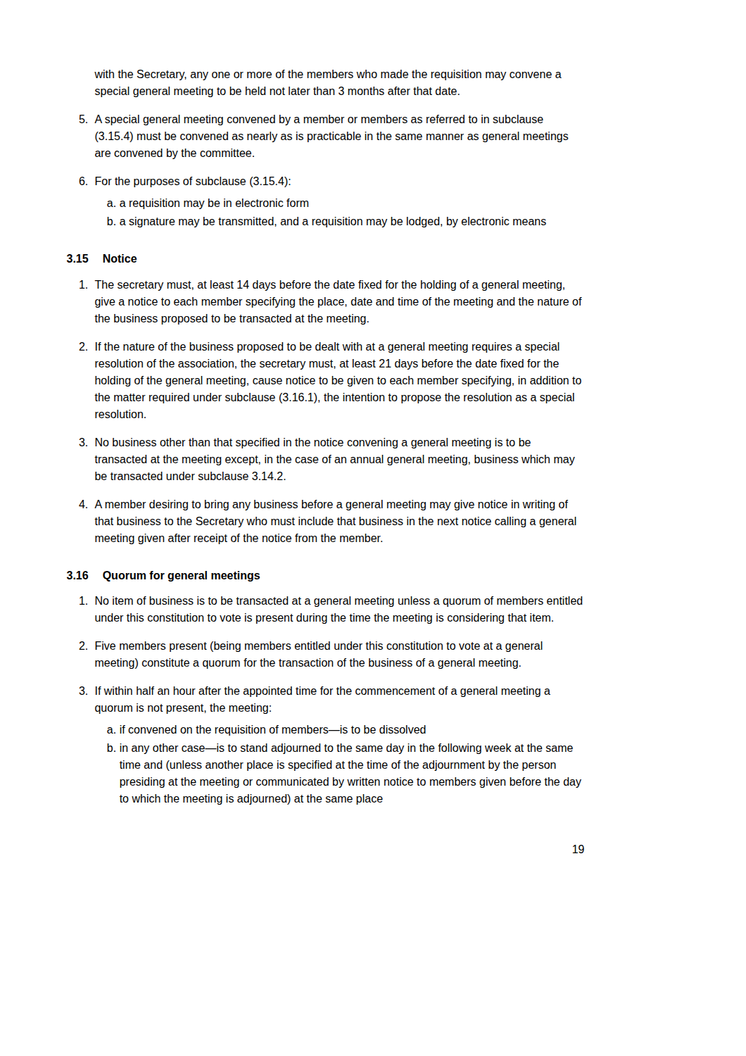with the Secretary, any one or more of the members who made the requisition may convene a special general meeting to be held not later than 3 months after that date.
A special general meeting convened by a member or members as referred to in subclause (3.15.4) must be convened as nearly as is practicable in the same manner as general meetings are convened by the committee.
For the purposes of subclause (3.15.4):
a requisition may be in electronic form
a signature may be transmitted, and a requisition may be lodged, by electronic means
3.15 Notice
The secretary must, at least 14 days before the date fixed for the holding of a general meeting, give a notice to each member specifying the place, date and time of the meeting and the nature of the business proposed to be transacted at the meeting.
If the nature of the business proposed to be dealt with at a general meeting requires a special resolution of the association, the secretary must, at least 21 days before the date fixed for the holding of the general meeting, cause notice to be given to each member specifying, in addition to the matter required under subclause (3.16.1), the intention to propose the resolution as a special resolution.
No business other than that specified in the notice convening a general meeting is to be transacted at the meeting except, in the case of an annual general meeting, business which may be transacted under subclause 3.14.2.
A member desiring to bring any business before a general meeting may give notice in writing of that business to the Secretary who must include that business in the next notice calling a general meeting given after receipt of the notice from the member.
3.16 Quorum for general meetings
No item of business is to be transacted at a general meeting unless a quorum of members entitled under this constitution to vote is present during the time the meeting is considering that item.
Five members present (being members entitled under this constitution to vote at a general meeting) constitute a quorum for the transaction of the business of a general meeting.
If within half an hour after the appointed time for the commencement of a general meeting a quorum is not present, the meeting:
if convened on the requisition of members—is to be dissolved
in any other case—is to stand adjourned to the same day in the following week at the same time and (unless another place is specified at the time of the adjournment by the person presiding at the meeting or communicated by written notice to members given before the day to which the meeting is adjourned) at the same place
19